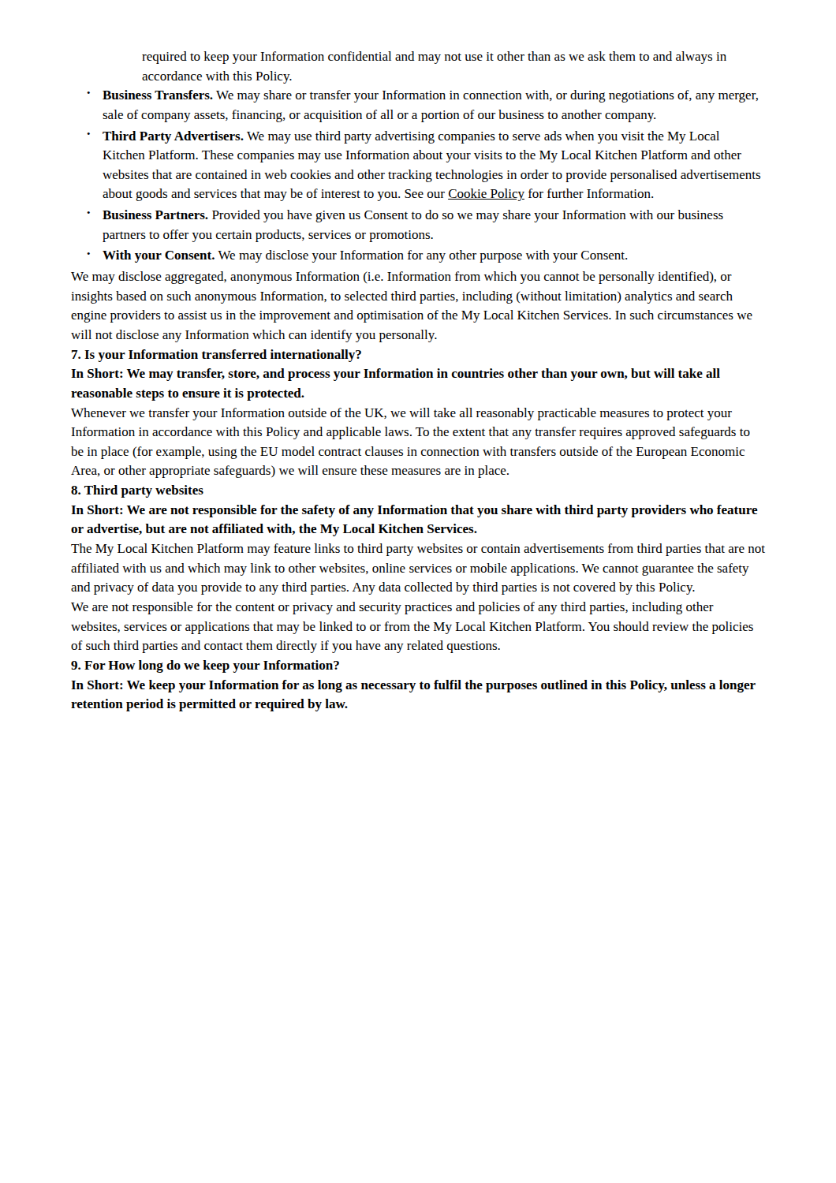required to keep your Information confidential and may not use it other than as we ask them to and always in accordance with this Policy.
Business Transfers. We may share or transfer your Information in connection with, or during negotiations of, any merger, sale of company assets, financing, or acquisition of all or a portion of our business to another company.
Third Party Advertisers. We may use third party advertising companies to serve ads when you visit the My Local Kitchen Platform. These companies may use Information about your visits to the My Local Kitchen Platform and other websites that are contained in web cookies and other tracking technologies in order to provide personalised advertisements about goods and services that may be of interest to you. See our Cookie Policy for further Information.
Business Partners. Provided you have given us Consent to do so we may share your Information with our business partners to offer you certain products, services or promotions.
With your Consent. We may disclose your Information for any other purpose with your Consent.
We may disclose aggregated, anonymous Information (i.e. Information from which you cannot be personally identified), or insights based on such anonymous Information, to selected third parties, including (without limitation) analytics and search engine providers to assist us in the improvement and optimisation of the My Local Kitchen Services. In such circumstances we will not disclose any Information which can identify you personally.
7. Is your Information transferred internationally?
In Short: We may transfer, store, and process your Information in countries other than your own, but will take all reasonable steps to ensure it is protected.
Whenever we transfer your Information outside of the UK, we will take all reasonably practicable measures to protect your Information in accordance with this Policy and applicable laws. To the extent that any transfer requires approved safeguards to be in place (for example, using the EU model contract clauses in connection with transfers outside of the European Economic Area, or other appropriate safeguards) we will ensure these measures are in place.
8. Third party websites
In Short: We are not responsible for the safety of any Information that you share with third party providers who feature or advertise, but are not affiliated with, the My Local Kitchen Services.
The My Local Kitchen Platform may feature links to third party websites or contain advertisements from third parties that are not affiliated with us and which may link to other websites, online services or mobile applications. We cannot guarantee the safety and privacy of data you provide to any third parties. Any data collected by third parties is not covered by this Policy.
We are not responsible for the content or privacy and security practices and policies of any third parties, including other websites, services or applications that may be linked to or from the My Local Kitchen Platform. You should review the policies of such third parties and contact them directly if you have any related questions.
9. For How long do we keep your Information?
In Short: We keep your Information for as long as necessary to fulfil the purposes outlined in this Policy, unless a longer retention period is permitted or required by law.